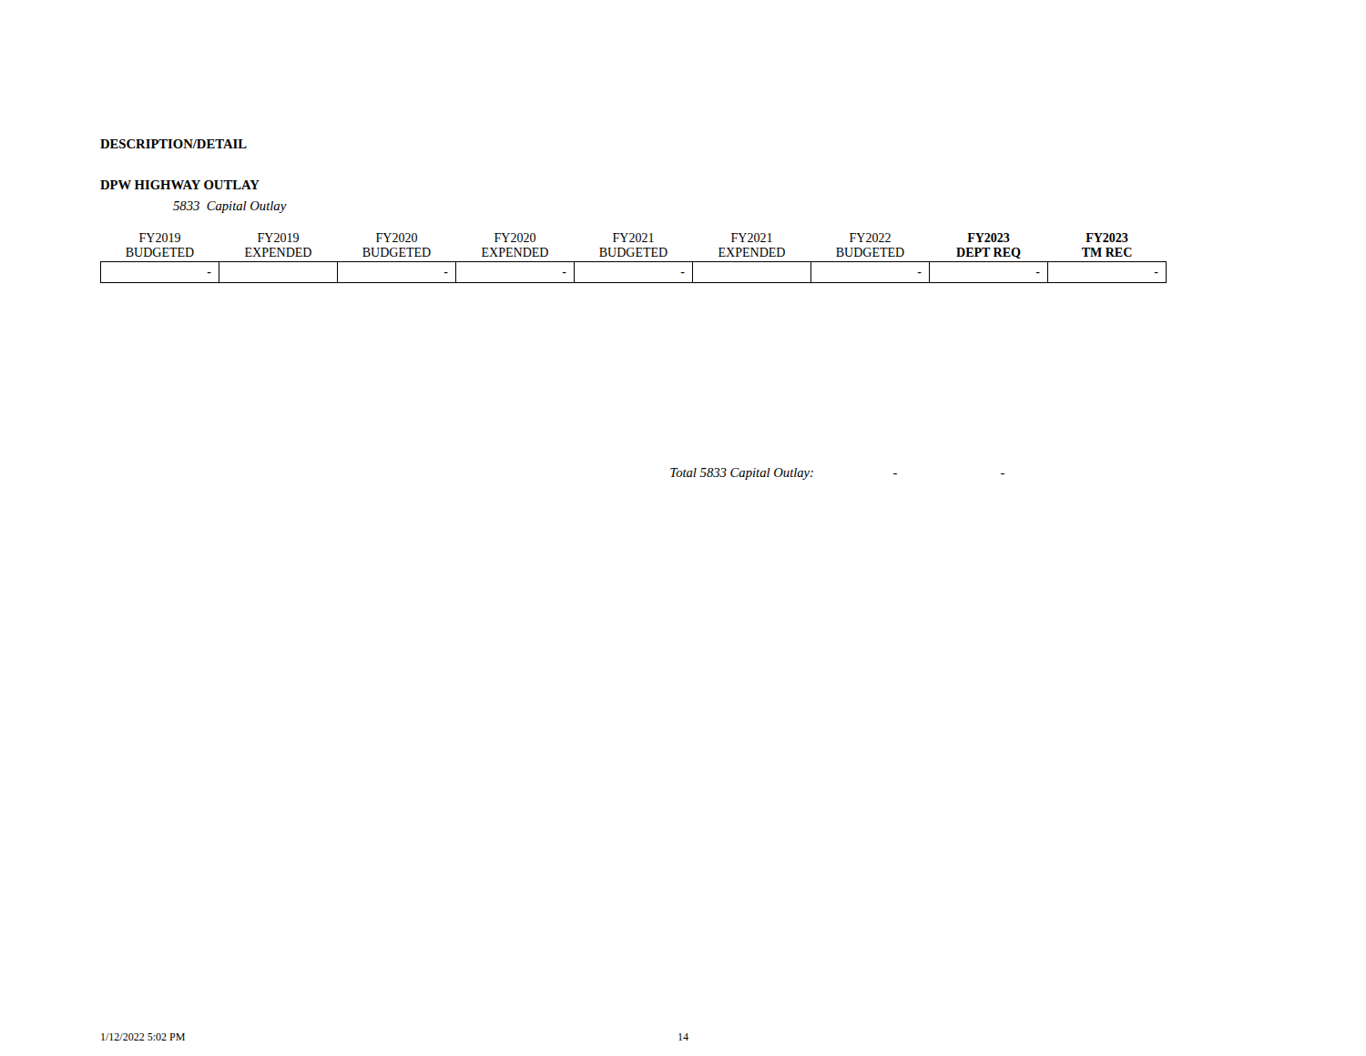DESCRIPTION/DETAIL
DPW HIGHWAY OUTLAY
5833 Capital Outlay
| FY2019 BUDGETED | FY2019 EXPENDED | FY2020 BUDGETED | FY2020 EXPENDED | FY2021 BUDGETED | FY2021 EXPENDED | FY2022 BUDGETED | FY2023 DEPT REQ | FY2023 TM REC |
| --- | --- | --- | --- | --- | --- | --- | --- | --- |
| - | | - | - | - | | - | - | - |
| Total 5833 Capital Outlay: | - | - |
1/12/2022 5:02 PM 14